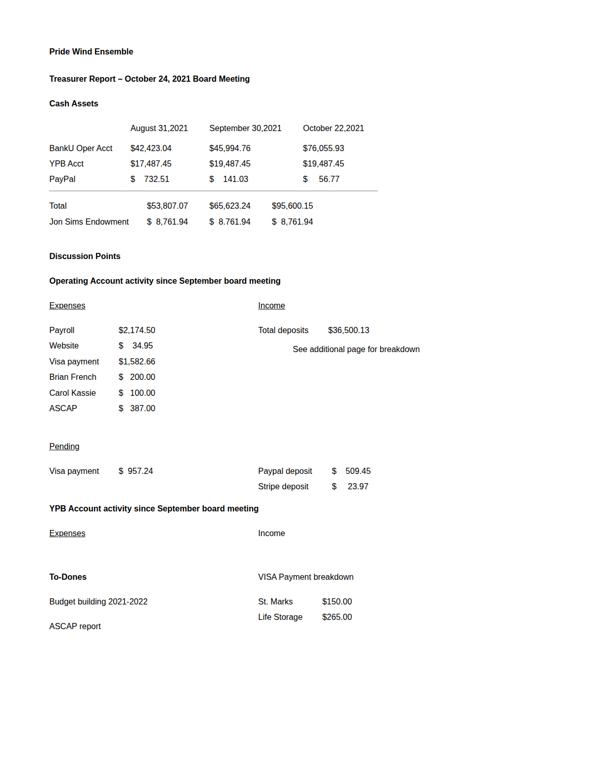Pride Wind Ensemble
Treasurer Report – October 24, 2021 Board Meeting
Cash Assets
| | August 31,2021 | September 30,2021 | October 22,2021 |
| --- | --- | --- | --- |
| BankU Oper Acct | $42,423.04 | $45,994.76 | $76,055.93 |
| YPB Acct | $17,487.45 | $19,487.45 | $19,487.45 |
| PayPal | $ 732.51 | $ 141.03 | $ 56.77 |
| Total | $53,807.07 | $65,623.24 | $95,600.15 |
| Jon Sims Endowment | $ 8,761.94 | $ 8.761.94 | $ 8,761.94 |
Discussion Points
Operating Account activity since September board meeting
| Expenses / Payroll / $2,174.50 / / Website / $ 34.95 / / Visa payment / $1,582.66 / / Brian French / $ 200.00 / / Carol Kassie / $ 100.00 / / ASCAP / $ 387.00 / | Income / Total deposits / $36,500.13 / See additional page for breakdown |
| Pending / Visa payment / $ 957.24 / | / Paypal deposit / $ 509.45 / / Stripe deposit / $ 23.97 / |
YPB Account activity since September board meeting
| Expenses | Income |
| To-Dones Budget building 2021-2022 ASCAP report | VISA Payment breakdown / St. Marks / $150.00 / / Life Storage / $265.00 / |